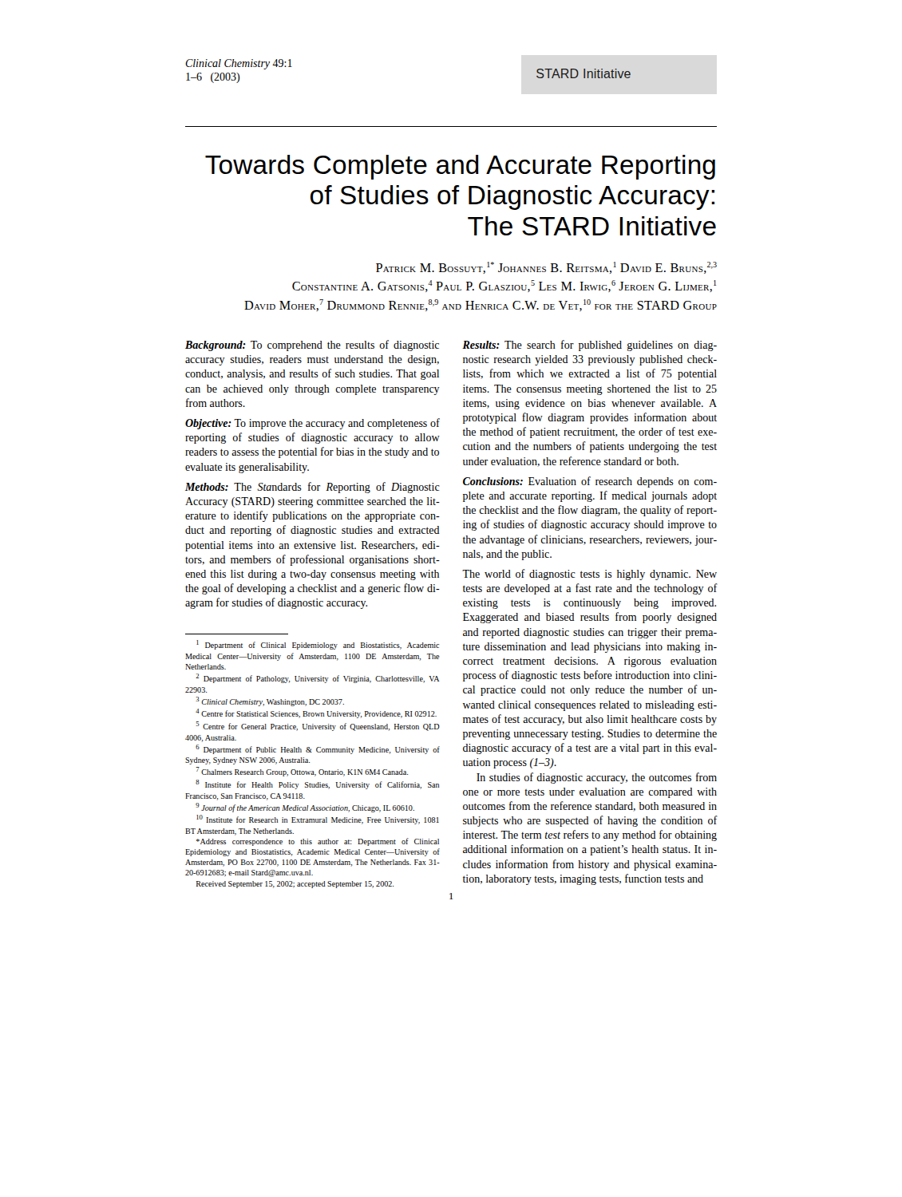Clinical Chemistry 49:1
1–6 (2003)
STARD Initiative
Towards Complete and Accurate Reporting
of Studies of Diagnostic Accuracy:
The STARD Initiative
Patrick M. Bossuyt,1* Johannes B. Reitsma,1 David E. Bruns,2,3
Constantine A. Gatsonis,4 Paul P. Glasziou,5 Les M. Irwig,6 Jeroen G. Lijmer,1
David Moher,7 Drummond Rennie,8,9 and Henrica C.W. de Vet,10 for the STARD Group
Background: To comprehend the results of diagnostic accuracy studies, readers must understand the design, conduct, analysis, and results of such studies. That goal can be achieved only through complete transparency from authors.
Objective: To improve the accuracy and completeness of reporting of studies of diagnostic accuracy to allow readers to assess the potential for bias in the study and to evaluate its generalisability.
Methods: The Standards for Reporting of Diagnostic Accuracy (STARD) steering committee searched the literature to identify publications on the appropriate conduct and reporting of diagnostic studies and extracted potential items into an extensive list. Researchers, editors, and members of professional organisations shortened this list during a two-day consensus meeting with the goal of developing a checklist and a generic flow diagram for studies of diagnostic accuracy.
1 Department of Clinical Epidemiology and Biostatistics, Academic Medical Center—University of Amsterdam, 1100 DE Amsterdam, The Netherlands.
2 Department of Pathology, University of Virginia, Charlottesville, VA 22903.
3 Clinical Chemistry, Washington, DC 20037.
4 Centre for Statistical Sciences, Brown University, Providence, RI 02912.
5 Centre for General Practice, University of Queensland, Herston QLD 4006, Australia.
6 Department of Public Health & Community Medicine, University of Sydney, Sydney NSW 2006, Australia.
7 Chalmers Research Group, Ottowa, Ontario, K1N 6M4 Canada.
8 Institute for Health Policy Studies, University of California, San Francisco, San Francisco, CA 94118.
9 Journal of the American Medical Association, Chicago, IL 60610.
10 Institute for Research in Extramural Medicine, Free University, 1081 BT Amsterdam, The Netherlands.
*Address correspondence to this author at: Department of Clinical Epidemiology and Biostatistics, Academic Medical Center—University of Amsterdam, PO Box 22700, 1100 DE Amsterdam, The Netherlands. Fax 31-20-6912683; e-mail Stard@amc.uva.nl.
Received September 15, 2002; accepted September 15, 2002.
Results: The search for published guidelines on diagnostic research yielded 33 previously published checklists, from which we extracted a list of 75 potential items. The consensus meeting shortened the list to 25 items, using evidence on bias whenever available. A prototypical flow diagram provides information about the method of patient recruitment, the order of test execution and the numbers of patients undergoing the test under evaluation, the reference standard or both.
Conclusions: Evaluation of research depends on complete and accurate reporting. If medical journals adopt the checklist and the flow diagram, the quality of reporting of studies of diagnostic accuracy should improve to the advantage of clinicians, researchers, reviewers, journals, and the public.
The world of diagnostic tests is highly dynamic. New tests are developed at a fast rate and the technology of existing tests is continuously being improved. Exaggerated and biased results from poorly designed and reported diagnostic studies can trigger their premature dissemination and lead physicians into making incorrect treatment decisions. A rigorous evaluation process of diagnostic tests before introduction into clinical practice could not only reduce the number of unwanted clinical consequences related to misleading estimates of test accuracy, but also limit healthcare costs by preventing unnecessary testing. Studies to determine the diagnostic accuracy of a test are a vital part in this evaluation process (1–3).
In studies of diagnostic accuracy, the outcomes from one or more tests under evaluation are compared with outcomes from the reference standard, both measured in subjects who are suspected of having the condition of interest. The term test refers to any method for obtaining additional information on a patient’s health status. It includes information from history and physical examination, laboratory tests, imaging tests, function tests and
1